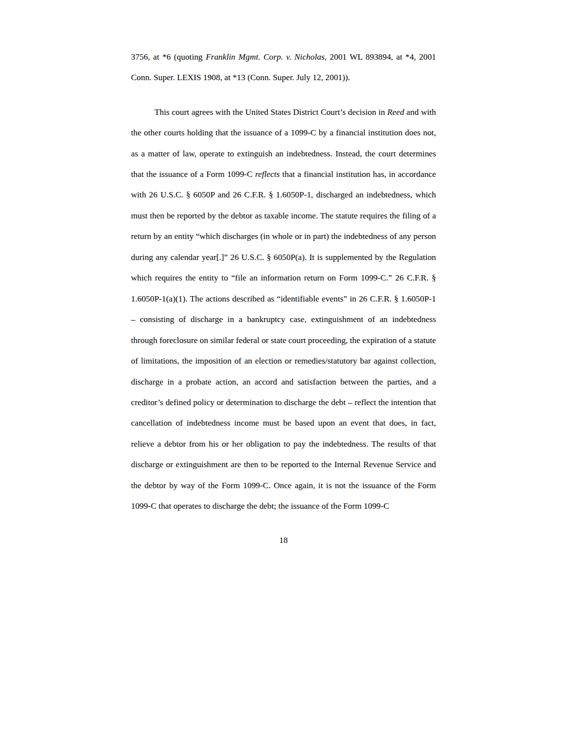3756, at *6 (quoting Franklin Mgmt. Corp. v. Nicholas, 2001 WL 893894, at *4, 2001 Conn. Super. LEXIS 1908, at *13 (Conn. Super. July 12, 2001)).
This court agrees with the United States District Court’s decision in Reed and with the other courts holding that the issuance of a 1099-C by a financial institution does not, as a matter of law, operate to extinguish an indebtedness. Instead, the court determines that the issuance of a Form 1099-C reflects that a financial institution has, in accordance with 26 U.S.C. § 6050P and 26 C.F.R. § 1.6050P-1, discharged an indebtedness, which must then be reported by the debtor as taxable income. The statute requires the filing of a return by an entity “which discharges (in whole or in part) the indebtedness of any person during any calendar year[.]” 26 U.S.C. § 6050P(a). It is supplemented by the Regulation which requires the entity to “file an information return on Form 1099-C.” 26 C.F.R. § 1.6050P-1(a)(1). The actions described as “identifiable events” in 26 C.F.R. § 1.6050P-1 – consisting of discharge in a bankruptcy case, extinguishment of an indebtedness through foreclosure on similar federal or state court proceeding, the expiration of a statute of limitations, the imposition of an election or remedies/statutory bar against collection, discharge in a probate action, an accord and satisfaction between the parties, and a creditor’s defined policy or determination to discharge the debt – reflect the intention that cancellation of indebtedness income must be based upon an event that does, in fact, relieve a debtor from his or her obligation to pay the indebtedness. The results of that discharge or extinguishment are then to be reported to the Internal Revenue Service and the debtor by way of the Form 1099-C. Once again, it is not the issuance of the Form 1099-C that operates to discharge the debt; the issuance of the Form 1099-C
18